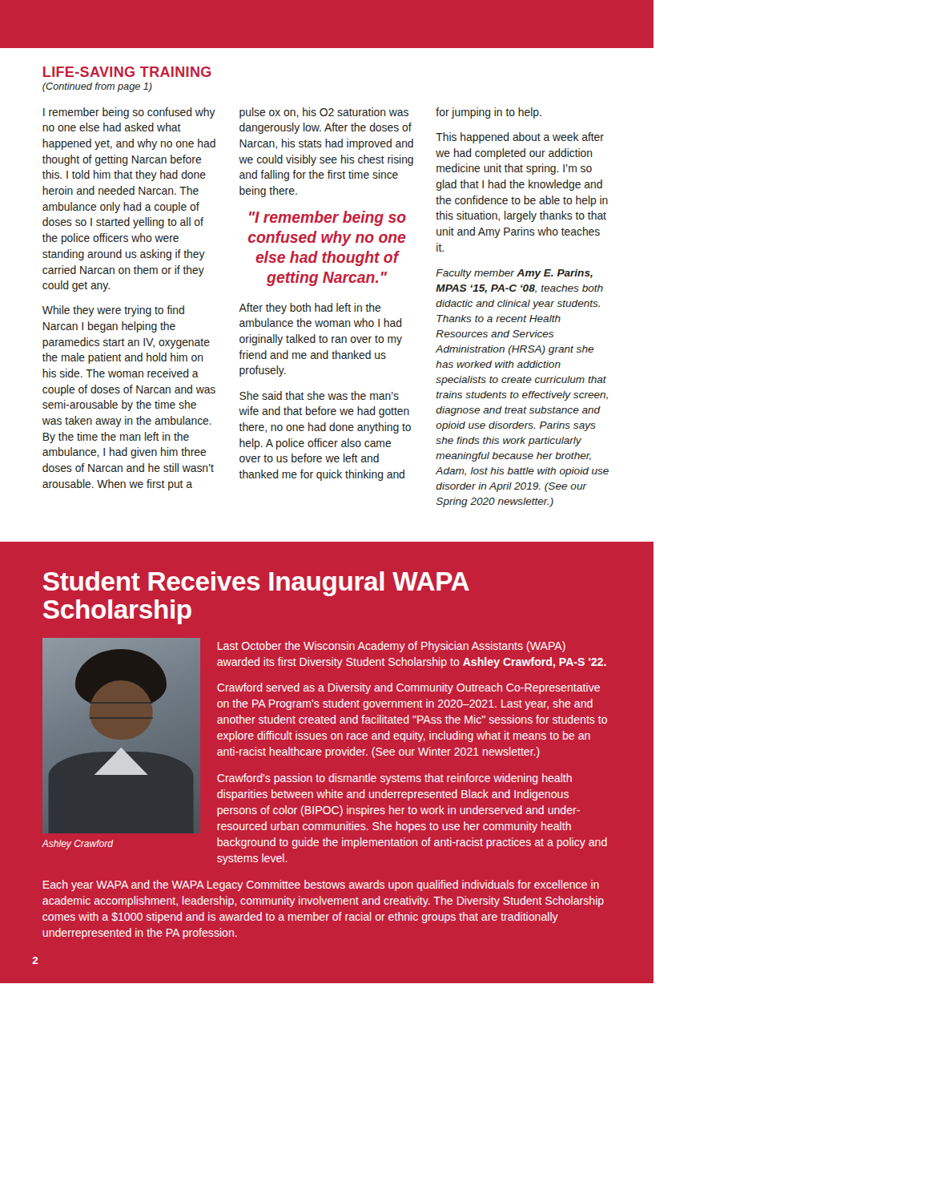LIFE-SAVING TRAINING
(Continued from page 1)
I remember being so confused why no one else had asked what happened yet, and why no one had thought of getting Narcan before this. I told him that they had done heroin and needed Narcan. The ambulance only had a couple of doses so I started yelling to all of the police officers who were standing around us asking if they carried Narcan on them or if they could get any.
While they were trying to find Narcan I began helping the paramedics start an IV, oxygenate the male patient and hold him on his side. The woman received a couple of doses of Narcan and was semi-arousable by the time she was taken away in the ambulance. By the time the man left in the ambulance, I had given him three doses of Narcan and he still wasn’t arousable. When we first put a
pulse ox on, his O2 saturation was dangerously low. After the doses of Narcan, his stats had improved and we could visibly see his chest rising and falling for the first time since being there.
"I remember being so confused why no one else had thought of getting Narcan."
After they both had left in the ambulance the woman who I had originally talked to ran over to my friend and me and thanked us profusely.
She said that she was the man’s wife and that before we had gotten there, no one had done anything to help. A police officer also came over to us before we left and thanked me for quick thinking and
for jumping in to help.
This happened about a week after we had completed our addiction medicine unit that spring. I’m so glad that I had the knowledge and the confidence to be able to help in this situation, largely thanks to that unit and Amy Parins who teaches it.
Faculty member Amy E. Parins, MPAS ‘15, PA-C ‘08, teaches both didactic and clinical year students. Thanks to a recent Health Resources and Services Administration (HRSA) grant she has worked with addiction specialists to create curriculum that trains students to effectively screen, diagnose and treat substance and opioid use disorders. Parins says she finds this work particularly meaningful because her brother, Adam, lost his battle with opioid use disorder in April 2019. (See our Spring 2020 newsletter.)
Student Receives Inaugural WAPA Scholarship
Ashley Crawford
Last October the Wisconsin Academy of Physician Assistants (WAPA) awarded its first Diversity Student Scholarship to Ashley Crawford, PA-S '22.
Crawford served as a Diversity and Community Outreach Co-Representative on the PA Program's student government in 2020–2021. Last year, she and another student created and facilitated "PAss the Mic" sessions for students to explore difficult issues on race and equity, including what it means to be an anti-racist healthcare provider. (See our Winter 2021 newsletter.)
Crawford's passion to dismantle systems that reinforce widening health disparities between white and underrepresented Black and Indigenous persons of color (BIPOC) inspires her to work in underserved and under-resourced urban communities. She hopes to use her community health background to guide the implementation of anti-racist practices at a policy and systems level.
Each year WAPA and the WAPA Legacy Committee bestows awards upon qualified individuals for excellence in academic accomplishment, leadership, community involvement and creativity. The Diversity Student Scholarship comes with a $1000 stipend and is awarded to a member of racial or ethnic groups that are traditionally underrepresented in the PA profession.
2